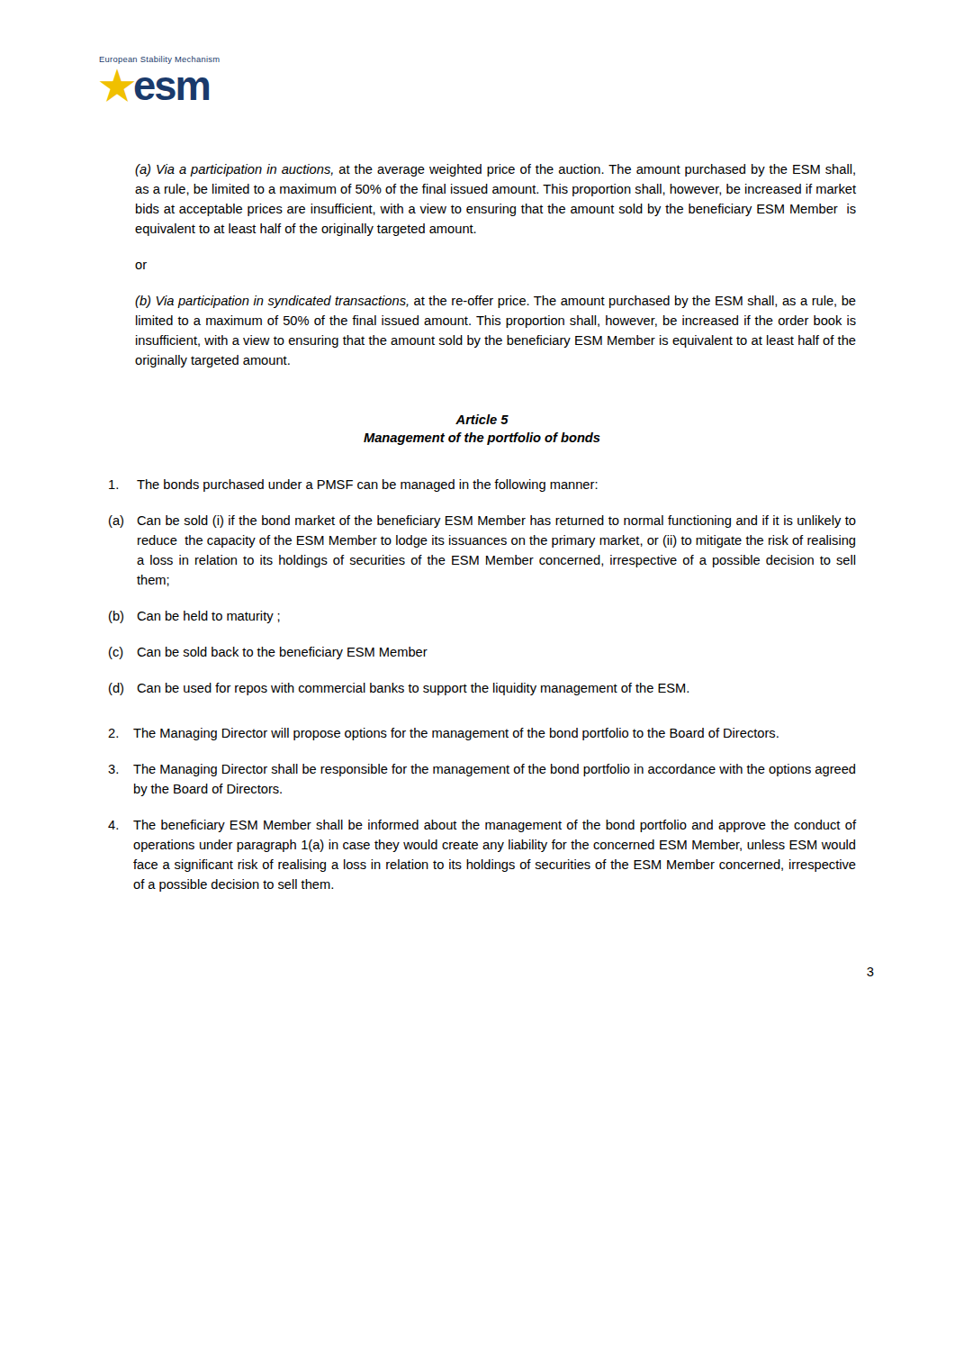European Stability Mechanism
★esm
(a) Via a participation in auctions, at the average weighted price of the auction. The amount purchased by the ESM shall, as a rule, be limited to a maximum of 50% of the final issued amount. This proportion shall, however, be increased if market bids at acceptable prices are insufficient, with a view to ensuring that the amount sold by the beneficiary ESM Member is equivalent to at least half of the originally targeted amount.
or
(b) Via participation in syndicated transactions, at the re-offer price. The amount purchased by the ESM shall, as a rule, be limited to a maximum of 50% of the final issued amount. This proportion shall, however, be increased if the order book is insufficient, with a view to ensuring that the amount sold by the beneficiary ESM Member is equivalent to at least half of the originally targeted amount.
Article 5
Management of the portfolio of bonds
1.
The bonds purchased under a PMSF can be managed in the following manner:
(a)
Can be sold (i) if the bond market of the beneficiary ESM Member has returned to normal functioning and if it is unlikely to reduce the capacity of the ESM Member to lodge its issuances on the primary market, or (ii) to mitigate the risk of realising a loss in relation to its holdings of securities of the ESM Member concerned, irrespective of a possible decision to sell them;
(b)
Can be held to maturity ;
(c)
Can be sold back to the beneficiary ESM Member
(d)
Can be used for repos with commercial banks to support the liquidity management of the ESM.
2.
The Managing Director will propose options for the management of the bond portfolio to the Board of Directors.
3.
The Managing Director shall be responsible for the management of the bond portfolio in accordance with the options agreed by the Board of Directors.
4.
The beneficiary ESM Member shall be informed about the management of the bond portfolio and approve the conduct of operations under paragraph 1(a) in case they would create any liability for the concerned ESM Member, unless ESM would face a significant risk of realising a loss in relation to its holdings of securities of the ESM Member concerned, irrespective of a possible decision to sell them.
3